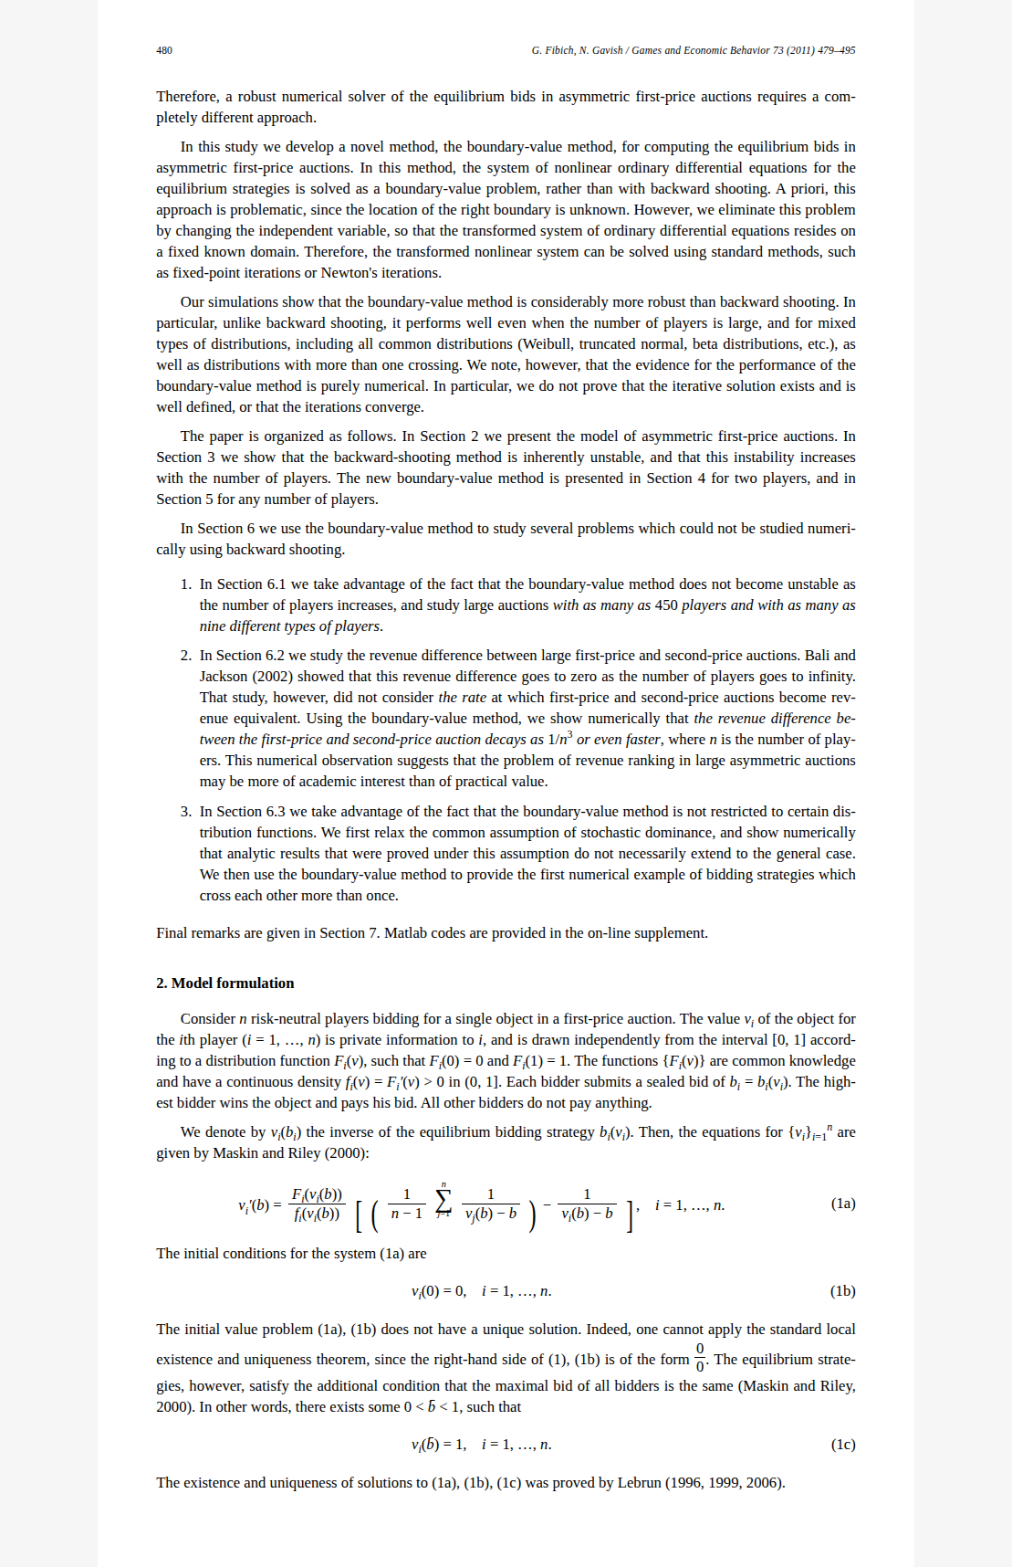480 G. Fibich, N. Gavish / Games and Economic Behavior 73 (2011) 479–495
Therefore, a robust numerical solver of the equilibrium bids in asymmetric first-price auctions requires a completely different approach.
In this study we develop a novel method, the boundary-value method, for computing the equilibrium bids in asymmetric first-price auctions. In this method, the system of nonlinear ordinary differential equations for the equilibrium strategies is solved as a boundary-value problem, rather than with backward shooting. A priori, this approach is problematic, since the location of the right boundary is unknown. However, we eliminate this problem by changing the independent variable, so that the transformed system of ordinary differential equations resides on a fixed known domain. Therefore, the transformed nonlinear system can be solved using standard methods, such as fixed-point iterations or Newton's iterations.
Our simulations show that the boundary-value method is considerably more robust than backward shooting. In particular, unlike backward shooting, it performs well even when the number of players is large, and for mixed types of distributions, including all common distributions (Weibull, truncated normal, beta distributions, etc.), as well as distributions with more than one crossing. We note, however, that the evidence for the performance of the boundary-value method is purely numerical. In particular, we do not prove that the iterative solution exists and is well defined, or that the iterations converge.
The paper is organized as follows. In Section 2 we present the model of asymmetric first-price auctions. In Section 3 we show that the backward-shooting method is inherently unstable, and that this instability increases with the number of players. The new boundary-value method is presented in Section 4 for two players, and in Section 5 for any number of players.
In Section 6 we use the boundary-value method to study several problems which could not be studied numerically using backward shooting.
In Section 6.1 we take advantage of the fact that the boundary-value method does not become unstable as the number of players increases, and study large auctions with as many as 450 players and with as many as nine different types of players.
In Section 6.2 we study the revenue difference between large first-price and second-price auctions. Bali and Jackson (2002) showed that this revenue difference goes to zero as the number of players goes to infinity. That study, however, did not consider the rate at which first-price and second-price auctions become revenue equivalent. Using the boundary-value method, we show numerically that the revenue difference between the first-price and second-price auction decays as 1/n3 or even faster, where n is the number of players. This numerical observation suggests that the problem of revenue ranking in large asymmetric auctions may be more of academic interest than of practical value.
In Section 6.3 we take advantage of the fact that the boundary-value method is not restricted to certain distribution functions. We first relax the common assumption of stochastic dominance, and show numerically that analytic results that were proved under this assumption do not necessarily extend to the general case. We then use the boundary-value method to provide the first numerical example of bidding strategies which cross each other more than once.
Final remarks are given in Section 7. Matlab codes are provided in the on-line supplement.
2. Model formulation
Consider n risk-neutral players bidding for a single object in a first-price auction. The value vi of the object for the ith player (i = 1, …, n) is private information to i, and is drawn independently from the interval [0, 1] according to a distribution function Fi(v), such that Fi(0) = 0 and Fi(1) = 1. The functions {Fi(v)} are common knowledge and have a continuous density fi(v) = Fi′(v) > 0 in (0, 1]. Each bidder submits a sealed bid of bi = bi(vi). The highest bidder wins the object and pays his bid. All other bidders do not pay anything.
We denote by vi(bi) the inverse of the equilibrium bidding strategy bi(vi). Then, the equations for {vi}i=1n are given by Maskin and Riley (2000):
vi′(b) = Fi(vi(b)) fi(vi(b)) [ ( 1 n − 1 n ∑ j=1 1 vj(b) − b ) − 1 vi(b) − b ], i = 1, …, n.
(1a)
The initial conditions for the system (1a) are
vi(0) = 0, i = 1, …, n.
(1b)
The initial value problem (1a), (1b) does not have a unique solution. Indeed, one cannot apply the standard local existence and uniqueness theorem, since the right-hand side of (1), (1b) is of the form 00. The equilibrium strategies, however, satisfy the additional condition that the maximal bid of all bidders is the same (Maskin and Riley, 2000). In other words, there exists some 0 < b̄ < 1, such that
vi(b̄) = 1, i = 1, …, n.
(1c)
The existence and uniqueness of solutions to (1a), (1b), (1c) was proved by Lebrun (1996, 1999, 2006).